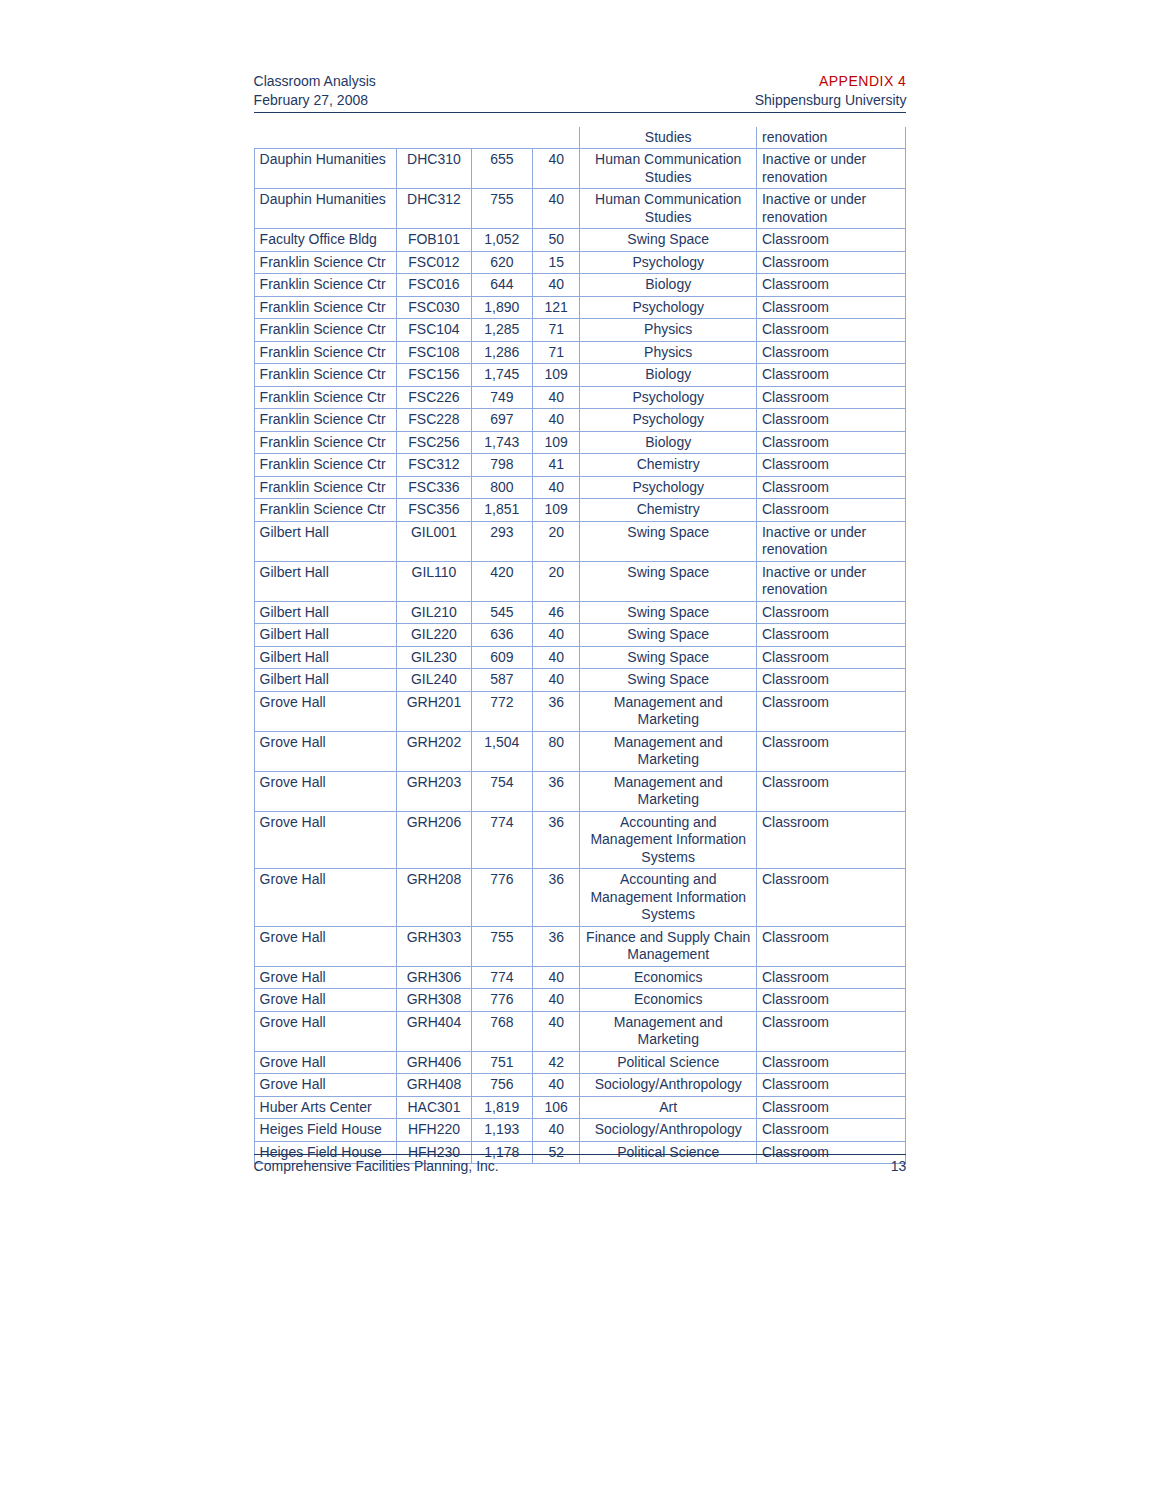Classroom Analysis
February 27, 2008
APPENDIX 4
Shippensburg University
| | | | | Studies | renovation |
| Dauphin Humanities | DHC310 | 655 | 40 | Human Communication Studies | Inactive or under renovation |
| Dauphin Humanities | DHC312 | 755 | 40 | Human Communication Studies | Inactive or under renovation |
| Faculty Office Bldg | FOB101 | 1,052 | 50 | Swing Space | Classroom |
| Franklin Science Ctr | FSC012 | 620 | 15 | Psychology | Classroom |
| Franklin Science Ctr | FSC016 | 644 | 40 | Biology | Classroom |
| Franklin Science Ctr | FSC030 | 1,890 | 121 | Psychology | Classroom |
| Franklin Science Ctr | FSC104 | 1,285 | 71 | Physics | Classroom |
| Franklin Science Ctr | FSC108 | 1,286 | 71 | Physics | Classroom |
| Franklin Science Ctr | FSC156 | 1,745 | 109 | Biology | Classroom |
| Franklin Science Ctr | FSC226 | 749 | 40 | Psychology | Classroom |
| Franklin Science Ctr | FSC228 | 697 | 40 | Psychology | Classroom |
| Franklin Science Ctr | FSC256 | 1,743 | 109 | Biology | Classroom |
| Franklin Science Ctr | FSC312 | 798 | 41 | Chemistry | Classroom |
| Franklin Science Ctr | FSC336 | 800 | 40 | Psychology | Classroom |
| Franklin Science Ctr | FSC356 | 1,851 | 109 | Chemistry | Classroom |
| Gilbert Hall | GIL001 | 293 | 20 | Swing Space | Inactive or under renovation |
| Gilbert Hall | GIL110 | 420 | 20 | Swing Space | Inactive or under renovation |
| Gilbert Hall | GIL210 | 545 | 46 | Swing Space | Classroom |
| Gilbert Hall | GIL220 | 636 | 40 | Swing Space | Classroom |
| Gilbert Hall | GIL230 | 609 | 40 | Swing Space | Classroom |
| Gilbert Hall | GIL240 | 587 | 40 | Swing Space | Classroom |
| Grove Hall | GRH201 | 772 | 36 | Management and Marketing | Classroom |
| Grove Hall | GRH202 | 1,504 | 80 | Management and Marketing | Classroom |
| Grove Hall | GRH203 | 754 | 36 | Management and Marketing | Classroom |
| Grove Hall | GRH206 | 774 | 36 | Accounting and Management Information Systems | Classroom |
| Grove Hall | GRH208 | 776 | 36 | Accounting and Management Information Systems | Classroom |
| Grove Hall | GRH303 | 755 | 36 | Finance and Supply Chain Management | Classroom |
| Grove Hall | GRH306 | 774 | 40 | Economics | Classroom |
| Grove Hall | GRH308 | 776 | 40 | Economics | Classroom |
| Grove Hall | GRH404 | 768 | 40 | Management and Marketing | Classroom |
| Grove Hall | GRH406 | 751 | 42 | Political Science | Classroom |
| Grove Hall | GRH408 | 756 | 40 | Sociology/Anthropology | Classroom |
| Huber Arts Center | HAC301 | 1,819 | 106 | Art | Classroom |
| Heiges Field House | HFH220 | 1,193 | 40 | Sociology/Anthropology | Classroom |
| Heiges Field House | HFH230 | 1,178 | 52 | Political Science | Classroom |
Comprehensive Facilities Planning, Inc. 13